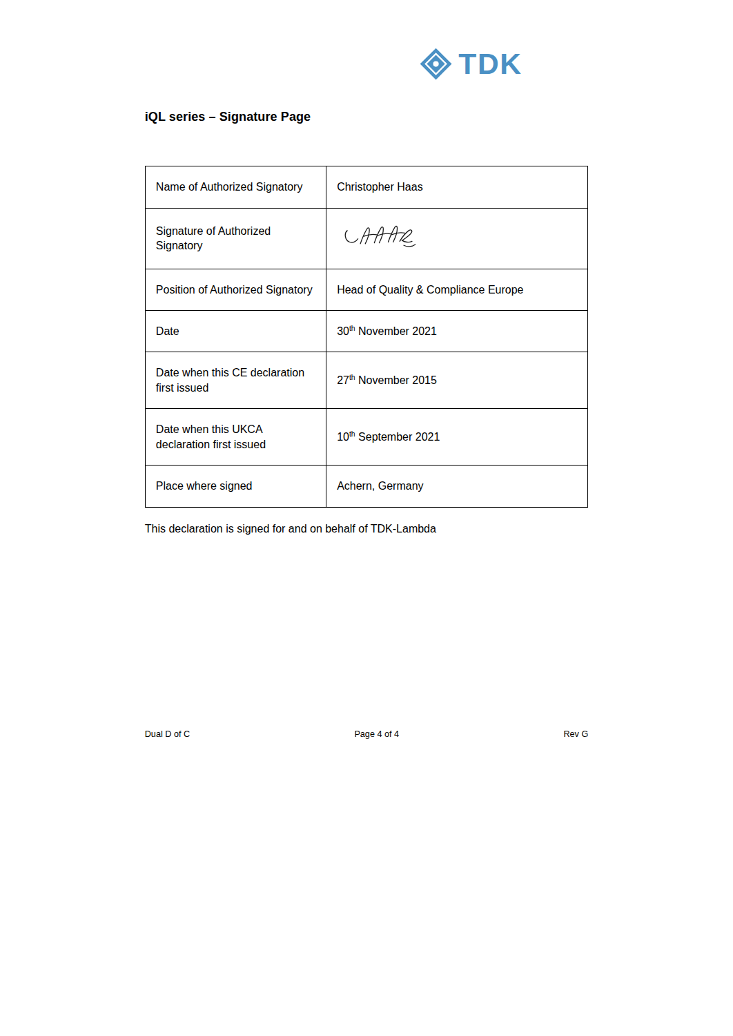TDK
iQL series – Signature Page
| Name of Authorized Signatory | Christopher Haas |
| Signature of Authorized Signatory | |
| Position of Authorized Signatory | Head of Quality & Compliance Europe |
| Date | 30 th November 2021 |
| Date when this CE declaration first issued | 27 th November 2015 |
| Date when this UKCA declaration first issued | 10 th September 2021 |
| Place where signed | Achern, Germany |
This declaration is signed for and on behalf of TDK-Lambda
Dual D of C Page 4 of 4 Rev G